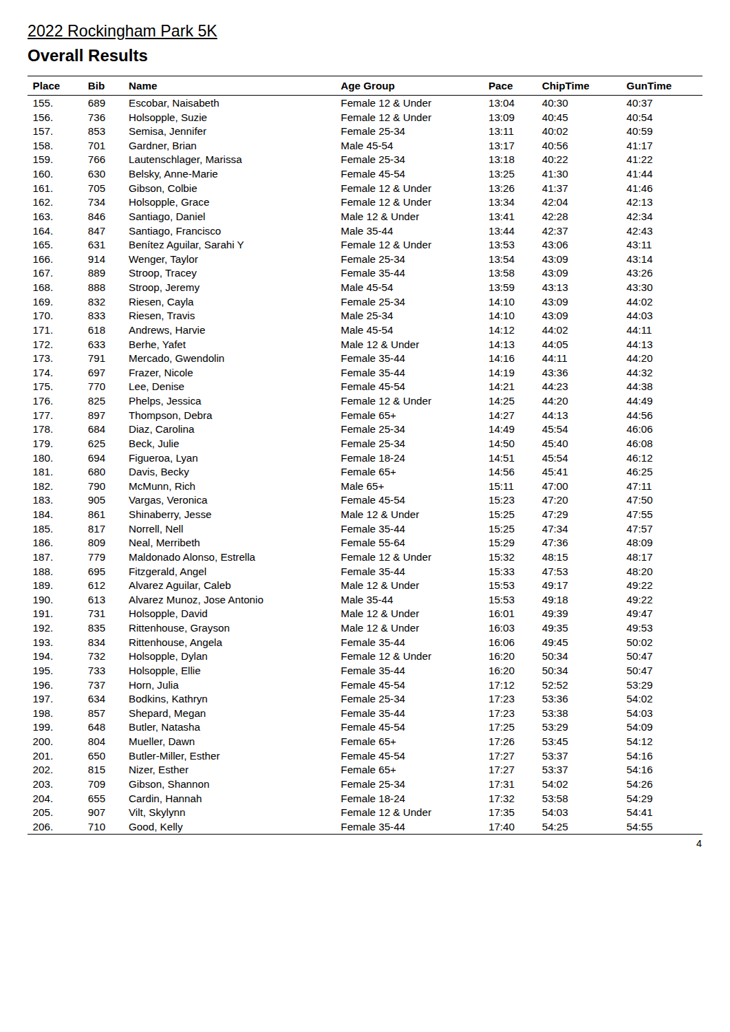2022 Rockingham Park 5K
Overall Results
| Place | Bib | Name | Age Group | Pace | ChipTime | GunTime |
| --- | --- | --- | --- | --- | --- | --- |
| 155. | 689 | Escobar, Naisabeth | Female 12 & Under | 13:04 | 40:30 | 40:37 |
| 156. | 736 | Holsopple, Suzie | Female 12 & Under | 13:09 | 40:45 | 40:54 |
| 157. | 853 | Semisa, Jennifer | Female 25-34 | 13:11 | 40:02 | 40:59 |
| 158. | 701 | Gardner, Brian | Male 45-54 | 13:17 | 40:56 | 41:17 |
| 159. | 766 | Lautenschlager, Marissa | Female 25-34 | 13:18 | 40:22 | 41:22 |
| 160. | 630 | Belsky, Anne-Marie | Female 45-54 | 13:25 | 41:30 | 41:44 |
| 161. | 705 | Gibson, Colbie | Female 12 & Under | 13:26 | 41:37 | 41:46 |
| 162. | 734 | Holsopple, Grace | Female 12 & Under | 13:34 | 42:04 | 42:13 |
| 163. | 846 | Santiago, Daniel | Male 12 & Under | 13:41 | 42:28 | 42:34 |
| 164. | 847 | Santiago, Francisco | Male 35-44 | 13:44 | 42:37 | 42:43 |
| 165. | 631 | Benítez Aguilar, Sarahi Y | Female 12 & Under | 13:53 | 43:06 | 43:11 |
| 166. | 914 | Wenger, Taylor | Female 25-34 | 13:54 | 43:09 | 43:14 |
| 167. | 889 | Stroop, Tracey | Female 35-44 | 13:58 | 43:09 | 43:26 |
| 168. | 888 | Stroop, Jeremy | Male 45-54 | 13:59 | 43:13 | 43:30 |
| 169. | 832 | Riesen, Cayla | Female 25-34 | 14:10 | 43:09 | 44:02 |
| 170. | 833 | Riesen, Travis | Male 25-34 | 14:10 | 43:09 | 44:03 |
| 171. | 618 | Andrews, Harvie | Male 45-54 | 14:12 | 44:02 | 44:11 |
| 172. | 633 | Berhe, Yafet | Male 12 & Under | 14:13 | 44:05 | 44:13 |
| 173. | 791 | Mercado, Gwendolin | Female 35-44 | 14:16 | 44:11 | 44:20 |
| 174. | 697 | Frazer, Nicole | Female 35-44 | 14:19 | 43:36 | 44:32 |
| 175. | 770 | Lee, Denise | Female 45-54 | 14:21 | 44:23 | 44:38 |
| 176. | 825 | Phelps, Jessica | Female 12 & Under | 14:25 | 44:20 | 44:49 |
| 177. | 897 | Thompson, Debra | Female 65+ | 14:27 | 44:13 | 44:56 |
| 178. | 684 | Diaz, Carolina | Female 25-34 | 14:49 | 45:54 | 46:06 |
| 179. | 625 | Beck, Julie | Female 25-34 | 14:50 | 45:40 | 46:08 |
| 180. | 694 | Figueroa, Lyan | Female 18-24 | 14:51 | 45:54 | 46:12 |
| 181. | 680 | Davis, Becky | Female 65+ | 14:56 | 45:41 | 46:25 |
| 182. | 790 | McMunn, Rich | Male 65+ | 15:11 | 47:00 | 47:11 |
| 183. | 905 | Vargas, Veronica | Female 45-54 | 15:23 | 47:20 | 47:50 |
| 184. | 861 | Shinaberry, Jesse | Male 12 & Under | 15:25 | 47:29 | 47:55 |
| 185. | 817 | Norrell, Nell | Female 35-44 | 15:25 | 47:34 | 47:57 |
| 186. | 809 | Neal, Merribeth | Female 55-64 | 15:29 | 47:36 | 48:09 |
| 187. | 779 | Maldonado Alonso, Estrella | Female 12 & Under | 15:32 | 48:15 | 48:17 |
| 188. | 695 | Fitzgerald, Angel | Female 35-44 | 15:33 | 47:53 | 48:20 |
| 189. | 612 | Alvarez Aguilar, Caleb | Male 12 & Under | 15:53 | 49:17 | 49:22 |
| 190. | 613 | Alvarez Munoz, Jose Antonio | Male 35-44 | 15:53 | 49:18 | 49:22 |
| 191. | 731 | Holsopple, David | Male 12 & Under | 16:01 | 49:39 | 49:47 |
| 192. | 835 | Rittenhouse, Grayson | Male 12 & Under | 16:03 | 49:35 | 49:53 |
| 193. | 834 | Rittenhouse, Angela | Female 35-44 | 16:06 | 49:45 | 50:02 |
| 194. | 732 | Holsopple, Dylan | Female 12 & Under | 16:20 | 50:34 | 50:47 |
| 195. | 733 | Holsopple, Ellie | Female 35-44 | 16:20 | 50:34 | 50:47 |
| 196. | 737 | Horn, Julia | Female 45-54 | 17:12 | 52:52 | 53:29 |
| 197. | 634 | Bodkins, Kathryn | Female 25-34 | 17:23 | 53:36 | 54:02 |
| 198. | 857 | Shepard, Megan | Female 35-44 | 17:23 | 53:38 | 54:03 |
| 199. | 648 | Butler, Natasha | Female 45-54 | 17:25 | 53:29 | 54:09 |
| 200. | 804 | Mueller, Dawn | Female 65+ | 17:26 | 53:45 | 54:12 |
| 201. | 650 | Butler-Miller, Esther | Female 45-54 | 17:27 | 53:37 | 54:16 |
| 202. | 815 | Nizer, Esther | Female 65+ | 17:27 | 53:37 | 54:16 |
| 203. | 709 | Gibson, Shannon | Female 25-34 | 17:31 | 54:02 | 54:26 |
| 204. | 655 | Cardin, Hannah | Female 18-24 | 17:32 | 53:58 | 54:29 |
| 205. | 907 | Vilt, Skylynn | Female 12 & Under | 17:35 | 54:03 | 54:41 |
| 206. | 710 | Good, Kelly | Female 35-44 | 17:40 | 54:25 | 54:55 |
| 4 |